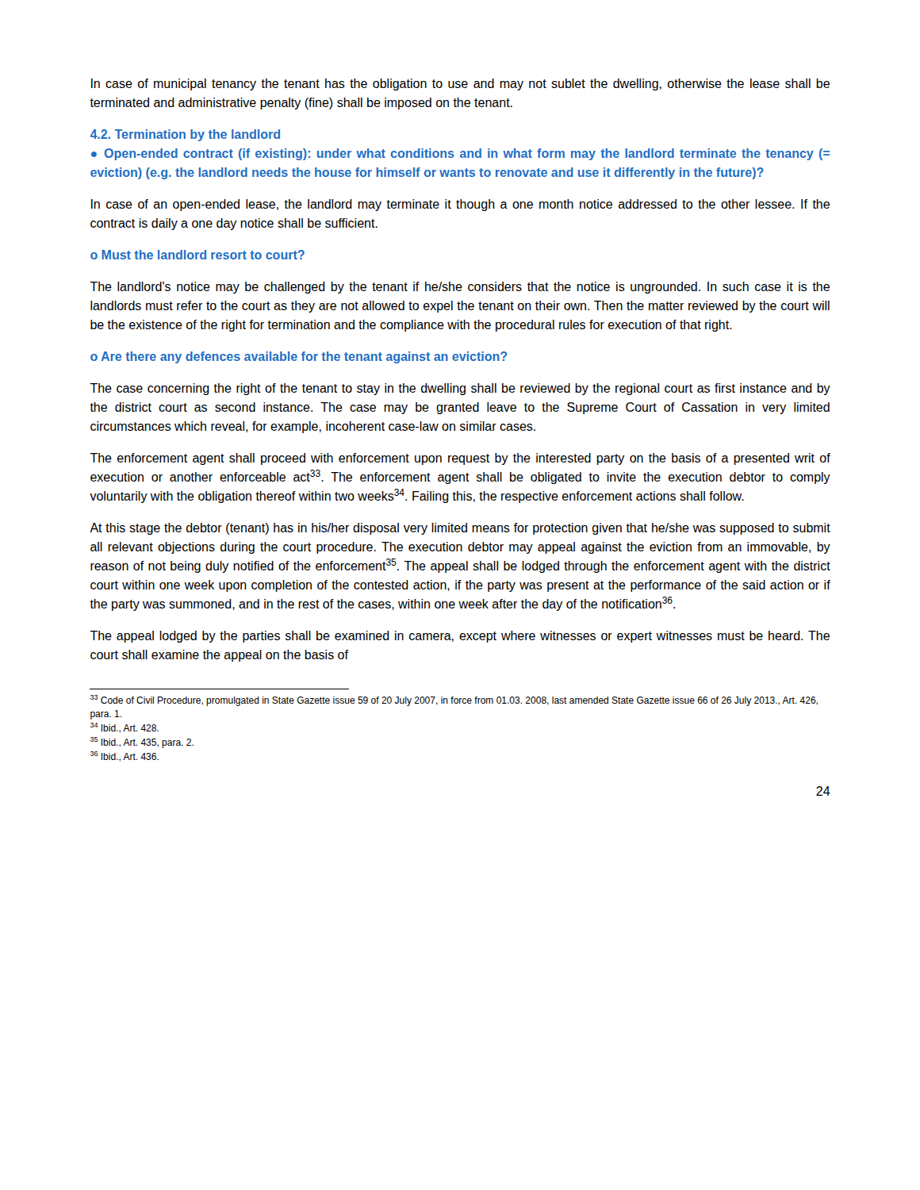In case of municipal tenancy the tenant has the obligation to use and may not sublet the dwelling, otherwise the lease shall be terminated and administrative penalty (fine) shall be imposed on the tenant.
4.2. Termination by the landlord
● Open-ended contract (if existing): under what conditions and in what form may the landlord terminate the tenancy (= eviction) (e.g. the landlord needs the house for himself or wants to renovate and use it differently in the future)?
In case of an open-ended lease, the landlord may terminate it though a one month notice addressed to the other lessee. If the contract is daily a one day notice shall be sufficient.
o Must the landlord resort to court?
The landlord's notice may be challenged by the tenant if he/she considers that the notice is ungrounded. In such case it is the landlords must refer to the court as they are not allowed to expel the tenant on their own. Then the matter reviewed by the court will be the existence of the right for termination and the compliance with the procedural rules for execution of that right.
o Are there any defences available for the tenant against an eviction?
The case concerning the right of the tenant to stay in the dwelling shall be reviewed by the regional court as first instance and by the district court as second instance. The case may be granted leave to the Supreme Court of Cassation in very limited circumstances which reveal, for example, incoherent case-law on similar cases.
The enforcement agent shall proceed with enforcement upon request by the interested party on the basis of a presented writ of execution or another enforceable act33. The enforcement agent shall be obligated to invite the execution debtor to comply voluntarily with the obligation thereof within two weeks34. Failing this, the respective enforcement actions shall follow.
At this stage the debtor (tenant) has in his/her disposal very limited means for protection given that he/she was supposed to submit all relevant objections during the court procedure. The execution debtor may appeal against the eviction from an immovable, by reason of not being duly notified of the enforcement35. The appeal shall be lodged through the enforcement agent with the district court within one week upon completion of the contested action, if the party was present at the performance of the said action or if the party was summoned, and in the rest of the cases, within one week after the day of the notification36.
The appeal lodged by the parties shall be examined in camera, except where witnesses or expert witnesses must be heard. The court shall examine the appeal on the basis of
33 Code of Civil Procedure, promulgated in State Gazette issue 59 of 20 July 2007, in force from 01.03. 2008, last amended State Gazette issue 66 of 26 July 2013., Art. 426, para. 1.
34 Ibid., Art. 428.
35 Ibid., Art. 435, para. 2.
36 Ibid., Art. 436.
24